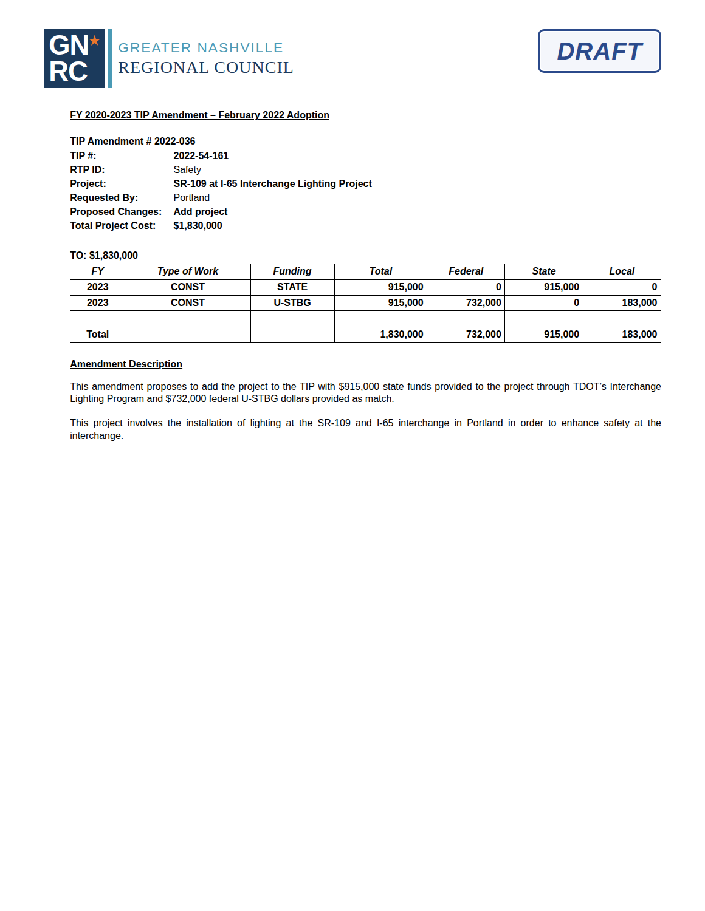GN★ RC
GREATER NASHVILLE REGIONAL COUNCIL
DRAFT
FY 2020-2023 TIP Amendment – February 2022 Adoption
| TIP Amendment # 2022-036 |
| TIP #: | 2022-54-161 |
| RTP ID: | Safety |
| Project: | SR-109 at I-65 Interchange Lighting Project |
| Requested By: | Portland |
| Proposed Changes: | Add project |
| Total Project Cost: | $1,830,000 |
TO: $1,830,000
| FY | Type of Work | Funding | Total | Federal | State | Local |
| --- | --- | --- | --- | --- | --- | --- |
| 2023 | CONST | STATE | 915,000 | 0 | 915,000 | 0 |
| 2023 | CONST | U-STBG | 915,000 | 732,000 | 0 | 183,000 |
| Total | | | 1,830,000 | 732,000 | 915,000 | 183,000 |
Amendment Description
This amendment proposes to add the project to the TIP with $915,000 state funds provided to the project through TDOT’s Interchange Lighting Program and $732,000 federal U-STBG dollars provided as match.
This project involves the installation of lighting at the SR-109 and I-65 interchange in Portland in order to enhance safety at the interchange.